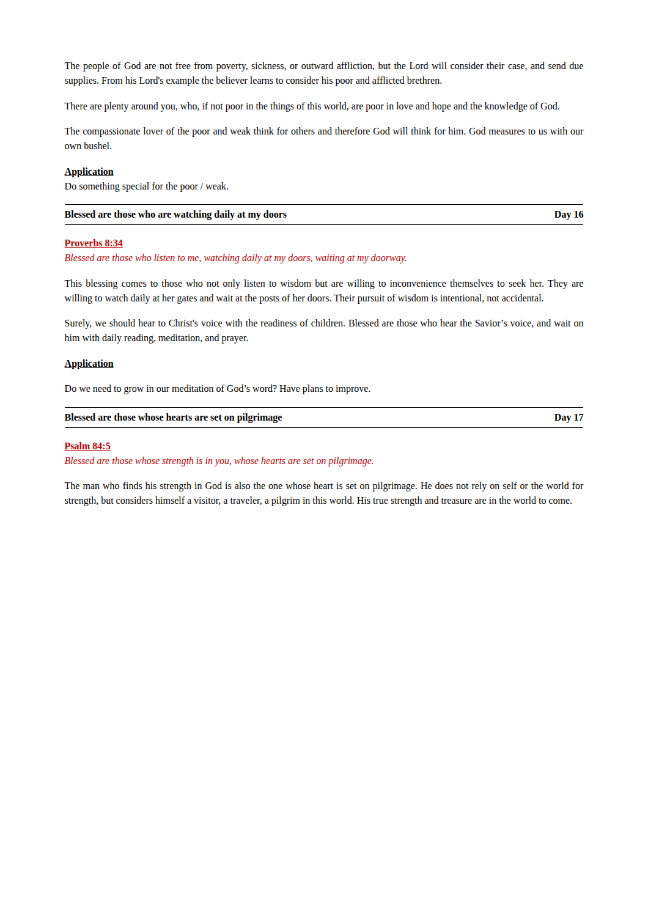The people of God are not free from poverty, sickness, or outward affliction, but the Lord will consider their case, and send due supplies. From his Lord's example the believer learns to consider his poor and afflicted brethren.
There are plenty around you, who, if not poor in the things of this world, are poor in love and hope and the knowledge of God.
The compassionate lover of the poor and weak think for others and therefore God will think for him. God measures to us with our own bushel.
Application
Do something special for the poor / weak.
Blessed are those who are watching daily at my doors Day 16
Proverbs 8:34
Blessed are those who listen to me, watching daily at my doors, waiting at my doorway.
This blessing comes to those who not only listen to wisdom but are willing to inconvenience themselves to seek her. They are willing to watch daily at her gates and wait at the posts of her doors. Their pursuit of wisdom is intentional, not accidental.
Surely, we should hear to Christ's voice with the readiness of children. Blessed are those who hear the Savior’s voice, and wait on him with daily reading, meditation, and prayer.
Application
Do we need to grow in our meditation of God’s word? Have plans to improve.
Blessed are those whose hearts are set on pilgrimage Day 17
Psalm 84:5
Blessed are those whose strength is in you, whose hearts are set on pilgrimage.
The man who finds his strength in God is also the one whose heart is set on pilgrimage. He does not rely on self or the world for strength, but considers himself a visitor, a traveler, a pilgrim in this world. His true strength and treasure are in the world to come.